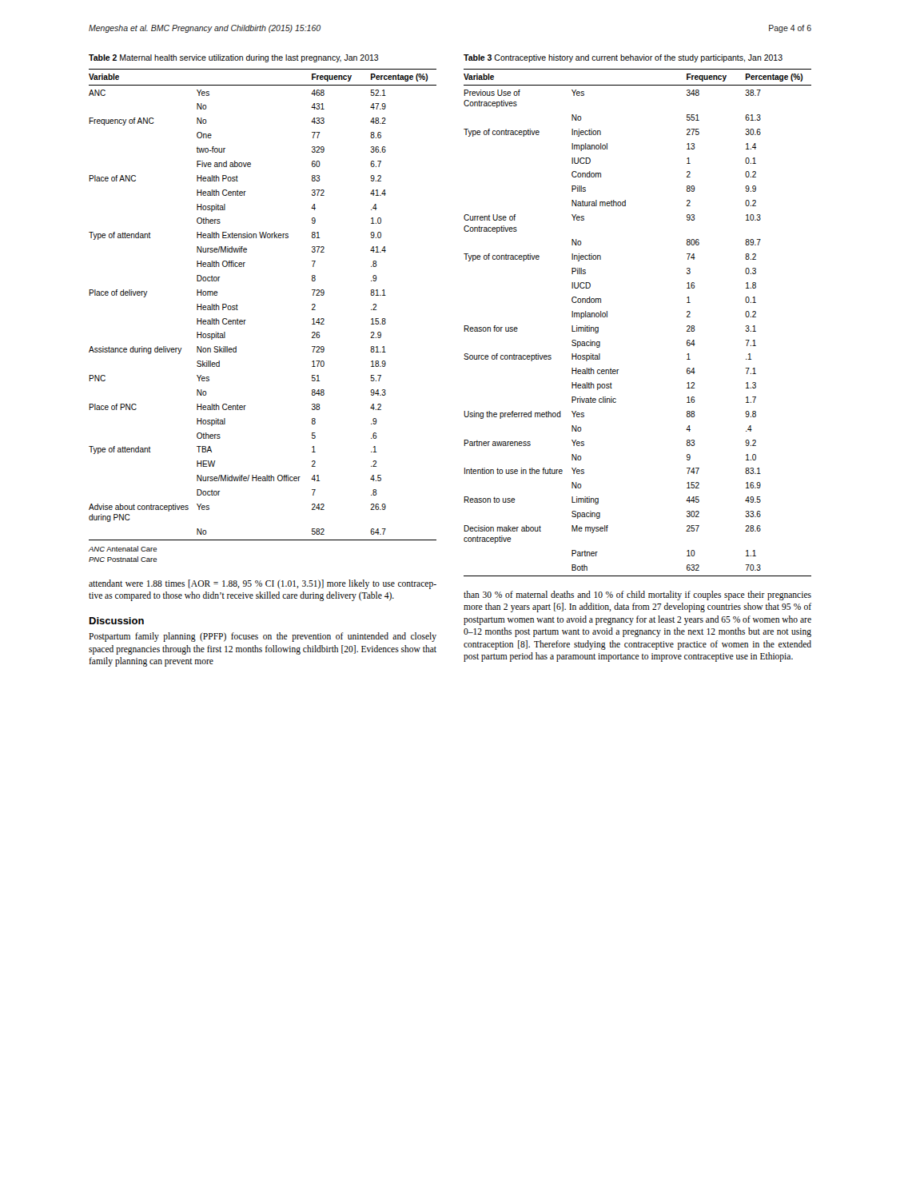Mengesha et al. BMC Pregnancy and Childbirth (2015) 15:160
Page 4 of 6
Table 2 Maternal health service utilization during the last pregnancy, Jan 2013
| Variable | | Frequency | Percentage (%) |
| --- | --- | --- | --- |
| ANC | Yes | 468 | 52.1 |
| | No | 431 | 47.9 |
| Frequency of ANC | No | 433 | 48.2 |
| | One | 77 | 8.6 |
| | two-four | 329 | 36.6 |
| | Five and above | 60 | 6.7 |
| Place of ANC | Health Post | 83 | 9.2 |
| | Health Center | 372 | 41.4 |
| | Hospital | 4 | .4 |
| | Others | 9 | 1.0 |
| Type of attendant | Health Extension Workers | 81 | 9.0 |
| | Nurse/Midwife | 372 | 41.4 |
| | Health Officer | 7 | .8 |
| | Doctor | 8 | .9 |
| Place of delivery | Home | 729 | 81.1 |
| | Health Post | 2 | .2 |
| | Health Center | 142 | 15.8 |
| | Hospital | 26 | 2.9 |
| Assistance during delivery | Non Skilled | 729 | 81.1 |
| | Skilled | 170 | 18.9 |
| PNC | Yes | 51 | 5.7 |
| | No | 848 | 94.3 |
| Place of PNC | Health Center | 38 | 4.2 |
| | Hospital | 8 | .9 |
| | Others | 5 | .6 |
| Type of attendant | TBA | 1 | .1 |
| | HEW | 2 | .2 |
| | Nurse/Midwife/ Health Officer | 41 | 4.5 |
| | Doctor | 7 | .8 |
| Advise about contraceptives during PNC | Yes | 242 | 26.9 |
| | No | 582 | 64.7 |
ANC Antenatal Care
PNC Postnatal Care
attendant were 1.88 times [AOR = 1.88, 95 % CI (1.01, 3.51)] more likely to use contraceptive as compared to those who didn’t receive skilled care during delivery (Table 4).
Discussion
Postpartum family planning (PPFP) focuses on the prevention of unintended and closely spaced pregnancies through the first 12 months following childbirth [20]. Evidences show that family planning can prevent more
Table 3 Contraceptive history and current behavior of the study participants, Jan 2013
| Variable | | Frequency | Percentage (%) |
| --- | --- | --- | --- |
| Previous Use of Contraceptives | Yes | 348 | 38.7 |
| | No | 551 | 61.3 |
| Type of contraceptive | Injection | 275 | 30.6 |
| | Implanolol | 13 | 1.4 |
| | IUCD | 1 | 0.1 |
| | Condom | 2 | 0.2 |
| | Pills | 89 | 9.9 |
| | Natural method | 2 | 0.2 |
| Current Use of Contraceptives | Yes | 93 | 10.3 |
| | No | 806 | 89.7 |
| Type of contraceptive | Injection | 74 | 8.2 |
| | Pills | 3 | 0.3 |
| | IUCD | 16 | 1.8 |
| | Condom | 1 | 0.1 |
| | Implanolol | 2 | 0.2 |
| Reason for use | Limiting | 28 | 3.1 |
| | Spacing | 64 | 7.1 |
| Source of contraceptives | Hospital | 1 | .1 |
| | Health center | 64 | 7.1 |
| | Health post | 12 | 1.3 |
| | Private clinic | 16 | 1.7 |
| Using the preferred method | Yes | 88 | 9.8 |
| | No | 4 | .4 |
| Partner awareness | Yes | 83 | 9.2 |
| | No | 9 | 1.0 |
| Intention to use in the future | Yes | 747 | 83.1 |
| | No | 152 | 16.9 |
| Reason to use | Limiting | 445 | 49.5 |
| | Spacing | 302 | 33.6 |
| Decision maker about contraceptive | Me myself | 257 | 28.6 |
| | Partner | 10 | 1.1 |
| | Both | 632 | 70.3 |
than 30 % of maternal deaths and 10 % of child mortality if couples space their pregnancies more than 2 years apart [6]. In addition, data from 27 developing countries show that 95 % of postpartum women want to avoid a pregnancy for at least 2 years and 65 % of women who are 0–12 months post partum want to avoid a pregnancy in the next 12 months but are not using contraception [8]. Therefore studying the contraceptive practice of women in the extended post partum period has a paramount importance to improve contraceptive use in Ethiopia.